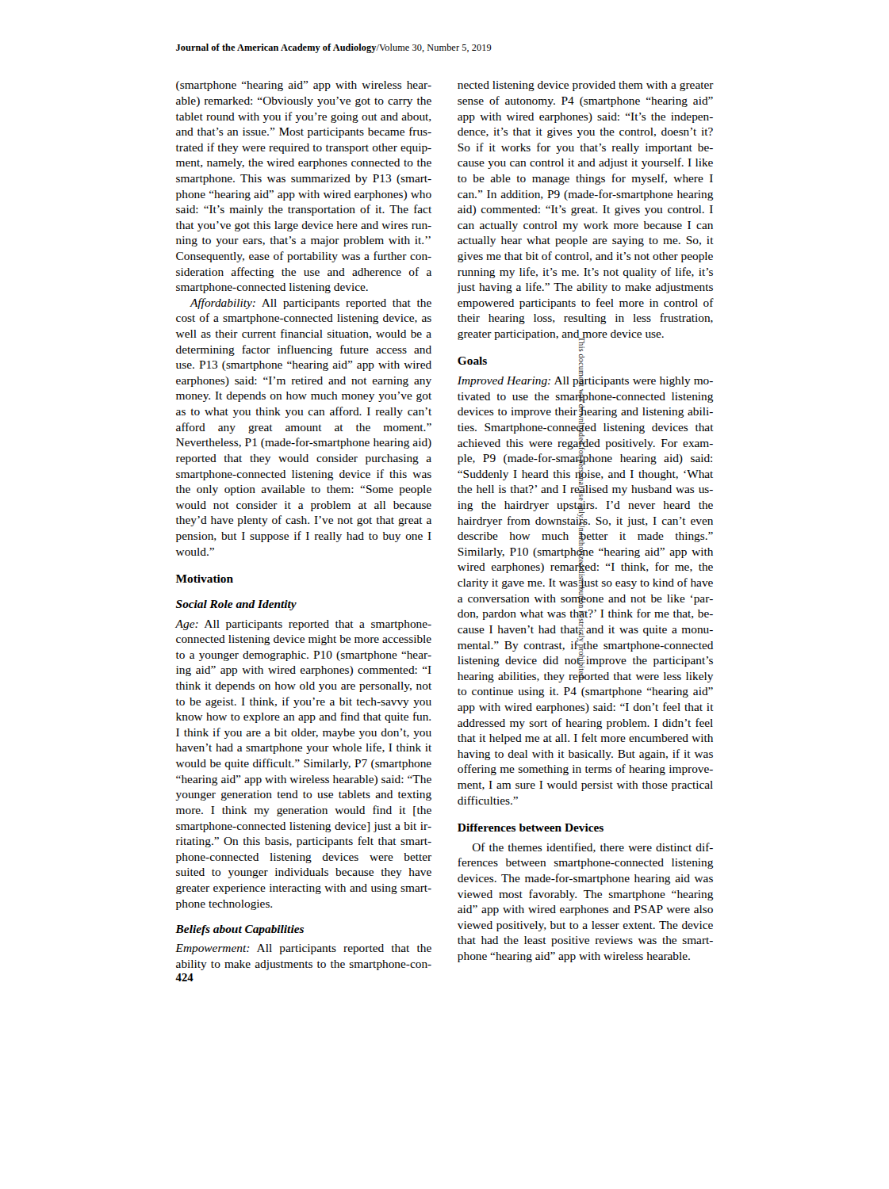Journal of the American Academy of Audiology/Volume 30, Number 5, 2019
(smartphone “hearing aid” app with wireless hearable) remarked: “Obviously you’ve got to carry the tablet round with you if you’re going out and about, and that’s an issue.” Most participants became frustrated if they were required to transport other equipment, namely, the wired earphones connected to the smartphone. This was summarized by P13 (smartphone “hearing aid” app with wired earphones) who said: “It’s mainly the transportation of it. The fact that you’ve got this large device here and wires running to your ears, that’s a major problem with it.’’ Consequently, ease of portability was a further consideration affecting the use and adherence of a smartphone-connected listening device.
Affordability: All participants reported that the cost of a smartphone-connected listening device, as well as their current financial situation, would be a determining factor influencing future access and use. P13 (smartphone “hearing aid” app with wired earphones) said: “I’m retired and not earning any money. It depends on how much money you’ve got as to what you think you can afford. I really can’t afford any great amount at the moment.” Nevertheless, P1 (made-for-smartphone hearing aid) reported that they would consider purchasing a smartphone-connected listening device if this was the only option available to them: “Some people would not consider it a problem at all because they’d have plenty of cash. I’ve not got that great a pension, but I suppose if I really had to buy one I would.”
Motivation
Social Role and Identity
Age: All participants reported that a smartphone-connected listening device might be more accessible to a younger demographic. P10 (smartphone “hearing aid” app with wired earphones) commented: “I think it depends on how old you are personally, not to be ageist. I think, if you’re a bit tech-savvy you know how to explore an app and find that quite fun. I think if you are a bit older, maybe you don’t, you haven’t had a smartphone your whole life, I think it would be quite difficult.” Similarly, P7 (smartphone “hearing aid” app with wireless hearable) said: “The younger generation tend to use tablets and texting more. I think my generation would find it [the smartphone-connected listening device] just a bit irritating.” On this basis, participants felt that smartphone-connected listening devices were better suited to younger individuals because they have greater experience interacting with and using smartphone technologies.
Beliefs about Capabilities
Empowerment: All participants reported that the ability to make adjustments to the smartphone-connected listening device provided them with a greater sense of autonomy. P4 (smartphone “hearing aid” app with wired earphones) said: “It’s the independence, it’s that it gives you the control, doesn’t it? So if it works for you that’s really important because you can control it and adjust it yourself. I like to be able to manage things for myself, where I can.” In addition, P9 (made-for-smartphone hearing aid) commented: “It’s great. It gives you control. I can actually control my work more because I can actually hear what people are saying to me. So, it gives me that bit of control, and it’s not other people running my life, it’s me. It’s not quality of life, it’s just having a life.” The ability to make adjustments empowered participants to feel more in control of their hearing loss, resulting in less frustration, greater participation, and more device use.
Goals
Improved Hearing: All participants were highly motivated to use the smartphone-connected listening devices to improve their hearing and listening abilities. Smartphone-connected listening devices that achieved this were regarded positively. For example, P9 (made-for-smartphone hearing aid) said: “Suddenly I heard this noise, and I thought, ‘What the hell is that?’ and I realised my husband was using the hairdryer upstairs. I’d never heard the hairdryer from downstairs. So, it just, I can’t even describe how much better it made things.” Similarly, P10 (smartphone “hearing aid” app with wired earphones) remarked: “I think, for me, the clarity it gave me. It was just so easy to kind of have a conversation with someone and not be like ‘pardon, pardon what was that?’ I think for me that, because I haven’t had that, and it was quite a monumental.” By contrast, if the smartphone-connected listening device did not improve the participant’s hearing abilities, they reported that were less likely to continue using it. P4 (smartphone “hearing aid” app with wired earphones) said: “I don’t feel that it addressed my sort of hearing problem. I didn’t feel that it helped me at all. I felt more encumbered with having to deal with it basically. But again, if it was offering me something in terms of hearing improvement, I am sure I would persist with those practical difficulties.”
Differences between Devices
Of the themes identified, there were distinct differences between smartphone-connected listening devices. The made-for-smartphone hearing aid was viewed most favorably. The smartphone “hearing aid” app with wired earphones and PSAP were also viewed positively, but to a lesser extent. The device that had the least positive reviews was the smartphone “hearing aid” app with wireless hearable.
424
This document was downloaded for personal use only. Unauthorized distribution is strictly prohibited.